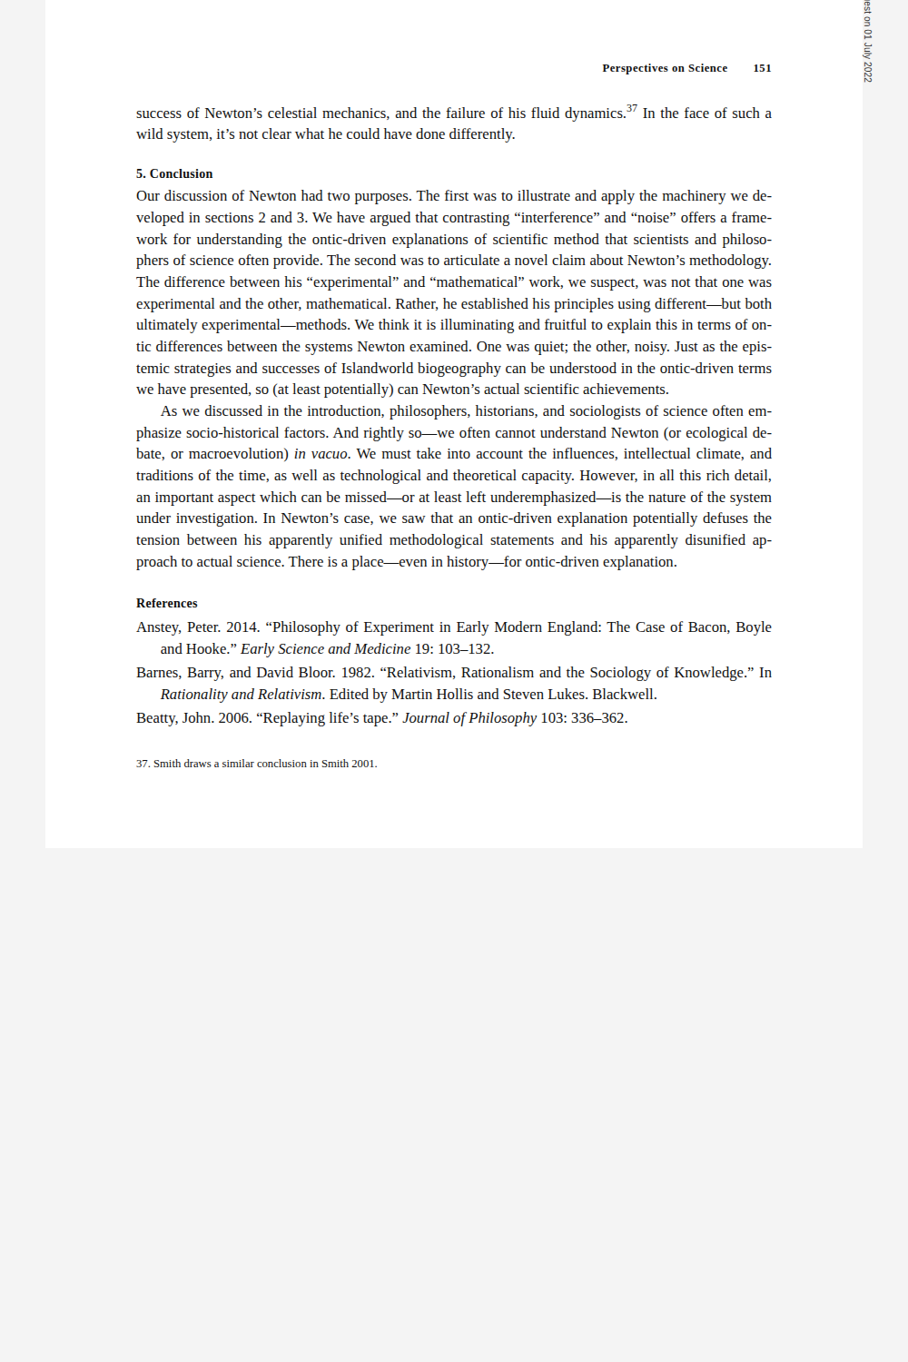Downloaded from http://direct.mit.edu/posc/article-pdf/26/1/119/1790608/posc_a_00270.pdf by guest on 01 July 2022
Perspectives on Science151
success of Newton’s celestial mechanics, and the failure of his fluid dynamics.37 In the face of such a wild system, it’s not clear what he could have done differently.
5. Conclusion
Our discussion of Newton had two purposes. The first was to illustrate and apply the machinery we developed in sections 2 and 3. We have argued that contrasting “interference” and “noise” offers a framework for understanding the ontic-driven explanations of scientific method that scientists and philosophers of science often provide. The second was to articulate a novel claim about Newton’s methodology. The difference between his “experimental” and “mathematical” work, we suspect, was not that one was experimental and the other, mathematical. Rather, he established his principles using different—but both ultimately experimental—methods. We think it is illuminating and fruitful to explain this in terms of ontic differences between the systems Newton examined. One was quiet; the other, noisy. Just as the epistemic strategies and successes of Islandworld biogeography can be understood in the ontic-driven terms we have presented, so (at least potentially) can Newton’s actual scientific achievements.
As we discussed in the introduction, philosophers, historians, and sociologists of science often emphasize socio-historical factors. And rightly so—we often cannot understand Newton (or ecological debate, or macroevolution) in vacuo. We must take into account the influences, intellectual climate, and traditions of the time, as well as technological and theoretical capacity. However, in all this rich detail, an important aspect which can be missed—or at least left underemphasized—is the nature of the system under investigation. In Newton’s case, we saw that an ontic-driven explanation potentially defuses the tension between his apparently unified methodological statements and his apparently disunified approach to actual science. There is a place—even in history—for ontic-driven explanation.
References
Anstey, Peter. 2014. “Philosophy of Experiment in Early Modern England: The Case of Bacon, Boyle and Hooke.” Early Science and Medicine 19: 103–132.
Barnes, Barry, and David Bloor. 1982. “Relativism, Rationalism and the Sociology of Knowledge.” In Rationality and Relativism. Edited by Martin Hollis and Steven Lukes. Blackwell.
Beatty, John. 2006. “Replaying life’s tape.” Journal of Philosophy 103: 336–362.
37. Smith draws a similar conclusion in Smith 2001.